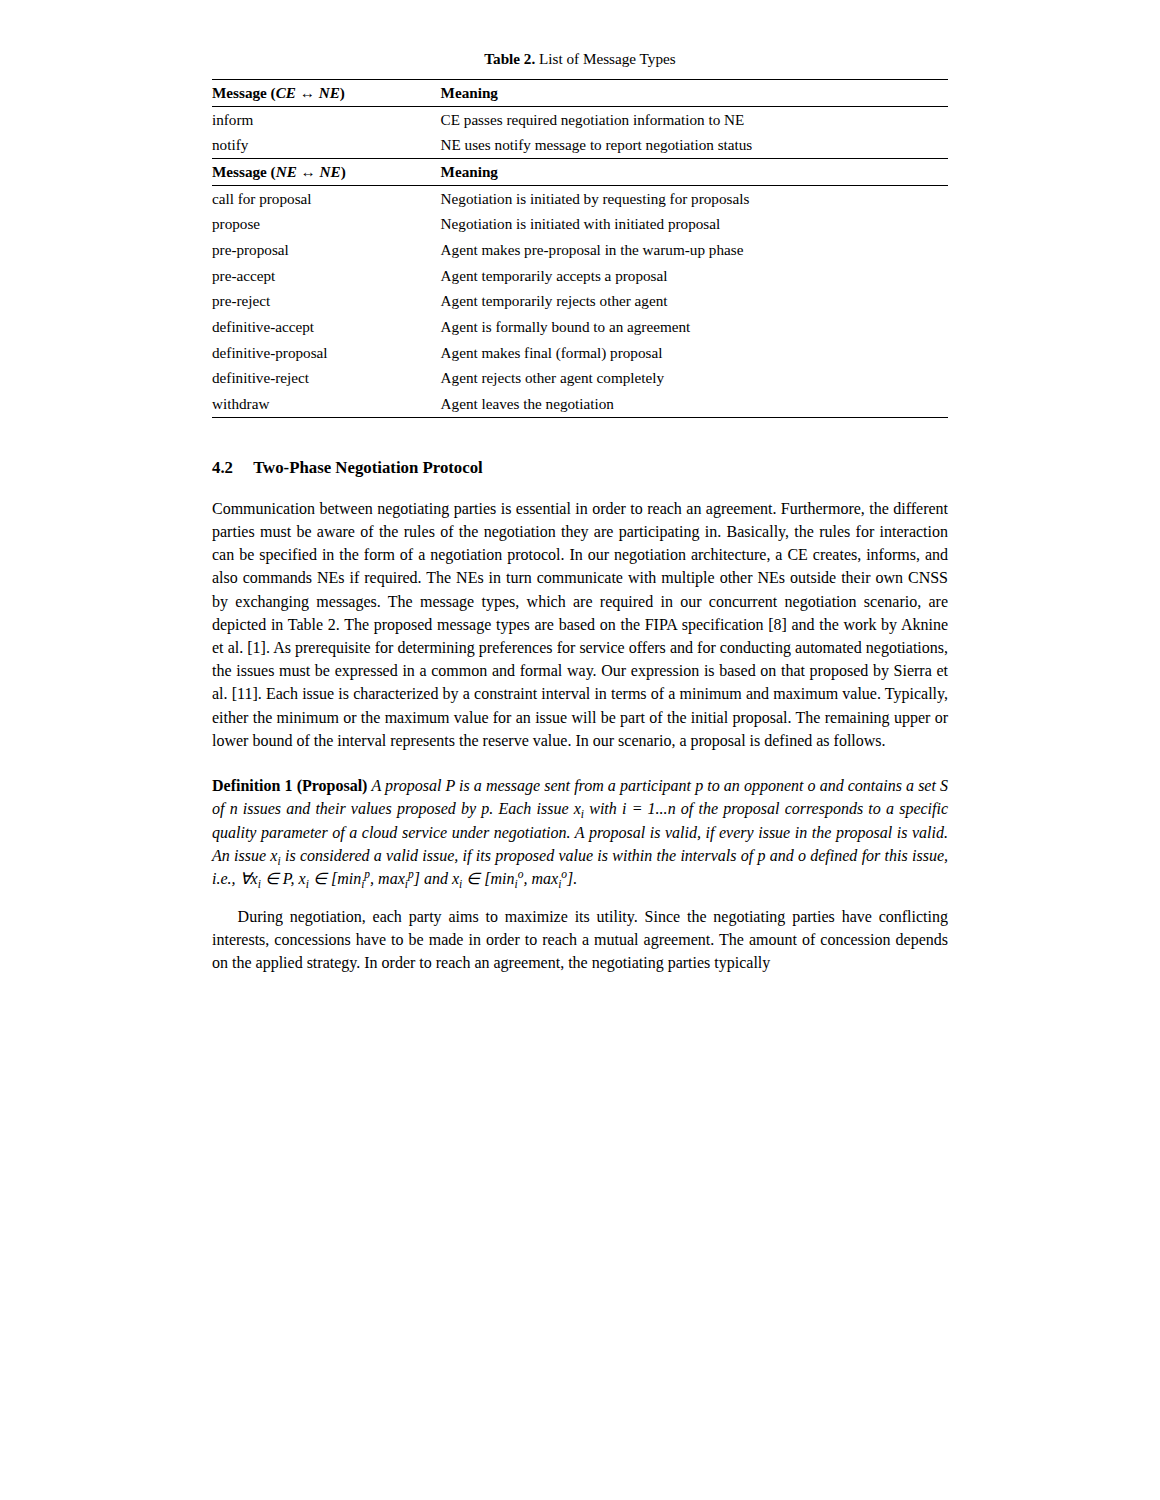Table 2. List of Message Types
| Message ( CE ↔ NE ) | Meaning |
| --- | --- |
| inform | CE passes required negotiation information to NE |
| notify | NE uses notify message to report negotiation status |
| Message ( NE ↔ NE ) | Meaning |
| call for proposal | Negotiation is initiated by requesting for proposals |
| propose | Negotiation is initiated with initiated proposal |
| pre-proposal | Agent makes pre-proposal in the warum-up phase |
| pre-accept | Agent temporarily accepts a proposal |
| pre-reject | Agent temporarily rejects other agent |
| definitive-accept | Agent is formally bound to an agreement |
| definitive-proposal | Agent makes final (formal) proposal |
| definitive-reject | Agent rejects other agent completely |
| withdraw | Agent leaves the negotiation |
4.2 Two-Phase Negotiation Protocol
Communication between negotiating parties is essential in order to reach an agreement. Furthermore, the different parties must be aware of the rules of the negotiation they are participating in. Basically, the rules for interaction can be specified in the form of a negotiation protocol. In our negotiation architecture, a CE creates, informs, and also commands NEs if required. The NEs in turn communicate with multiple other NEs outside their own CNSS by exchanging messages. The message types, which are required in our concurrent negotiation scenario, are depicted in Table 2. The proposed message types are based on the FIPA specification [8] and the work by Aknine et al. [1]. As prerequisite for determining preferences for service offers and for conducting automated negotiations, the issues must be expressed in a common and formal way. Our expression is based on that proposed by Sierra et al. [11]. Each issue is characterized by a constraint interval in terms of a minimum and maximum value. Typically, either the minimum or the maximum value for an issue will be part of the initial proposal. The remaining upper or lower bound of the interval represents the reserve value. In our scenario, a proposal is defined as follows.
Definition 1 (Proposal) A proposal P is a message sent from a participant p to an opponent o and contains a set S of n issues and their values proposed by p. Each issue xi with i = 1...n of the proposal corresponds to a specific quality parameter of a cloud service under negotiation. A proposal is valid, if every issue in the proposal is valid. An issue xi is considered a valid issue, if its proposed value is within the intervals of p and o defined for this issue, i.e., ∀xi ∈ P, xi ∈ [minip, maxip] and xi ∈ [minio, maxio].
During negotiation, each party aims to maximize its utility. Since the negotiating parties have conflicting interests, concessions have to be made in order to reach a mutual agreement. The amount of concession depends on the applied strategy. In order to reach an agreement, the negotiating parties typically